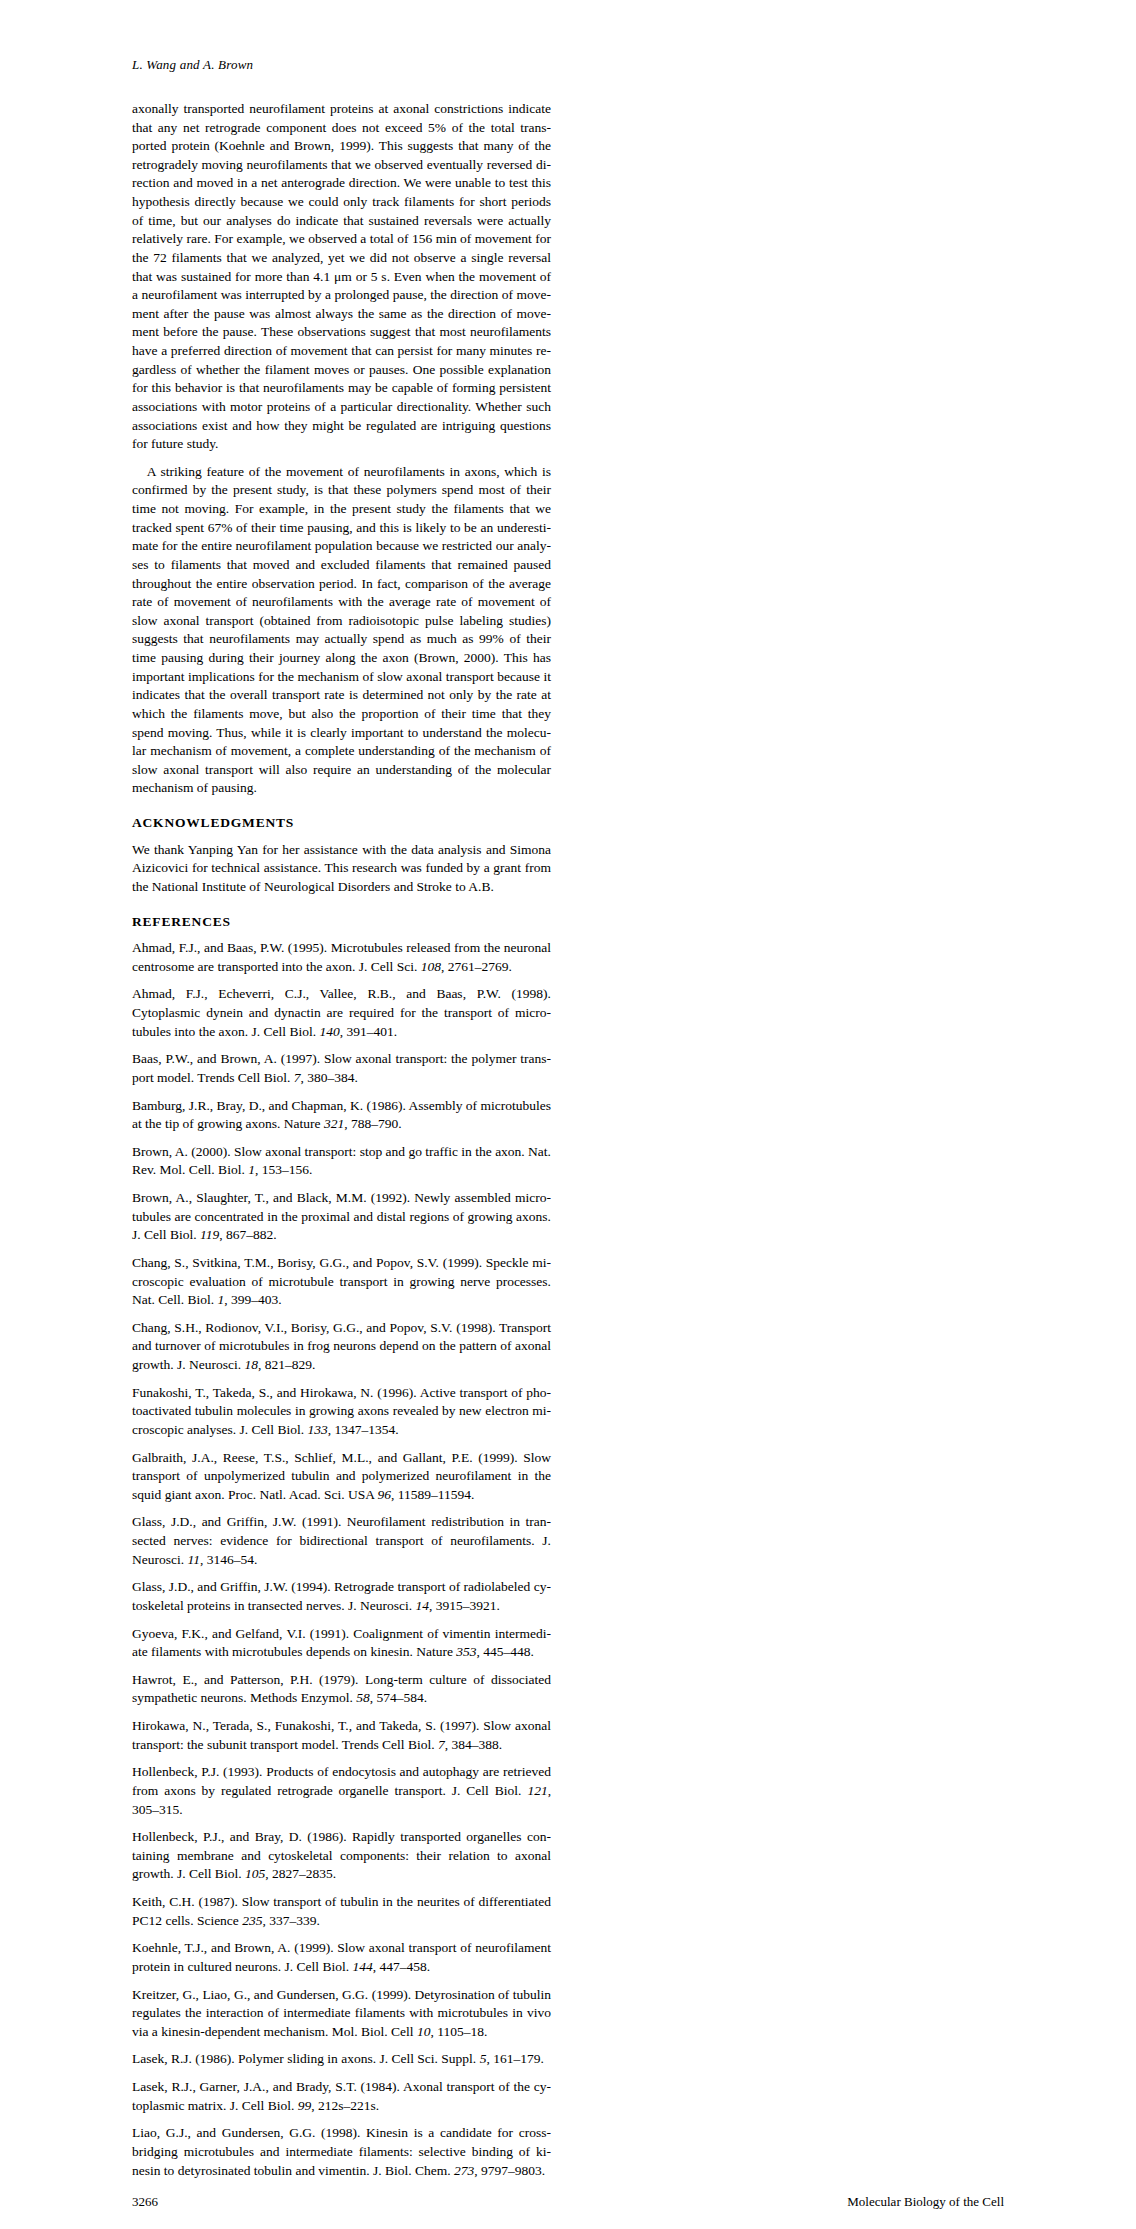L. Wang and A. Brown
axonally transported neurofilament proteins at axonal constrictions indicate that any net retrograde component does not exceed 5% of the total transported protein (Koehnle and Brown, 1999). This suggests that many of the retrogradely moving neurofilaments that we observed eventually reversed direction and moved in a net anterograde direction. We were unable to test this hypothesis directly because we could only track filaments for short periods of time, but our analyses do indicate that sustained reversals were actually relatively rare. For example, we observed a total of 156 min of movement for the 72 filaments that we analyzed, yet we did not observe a single reversal that was sustained for more than 4.1 μm or 5 s. Even when the movement of a neurofilament was interrupted by a prolonged pause, the direction of movement after the pause was almost always the same as the direction of movement before the pause. These observations suggest that most neurofilaments have a preferred direction of movement that can persist for many minutes regardless of whether the filament moves or pauses. One possible explanation for this behavior is that neurofilaments may be capable of forming persistent associations with motor proteins of a particular directionality. Whether such associations exist and how they might be regulated are intriguing questions for future study.
A striking feature of the movement of neurofilaments in axons, which is confirmed by the present study, is that these polymers spend most of their time not moving. For example, in the present study the filaments that we tracked spent 67% of their time pausing, and this is likely to be an underestimate for the entire neurofilament population because we restricted our analyses to filaments that moved and excluded filaments that remained paused throughout the entire observation period. In fact, comparison of the average rate of movement of neurofilaments with the average rate of movement of slow axonal transport (obtained from radioisotopic pulse labeling studies) suggests that neurofilaments may actually spend as much as 99% of their time pausing during their journey along the axon (Brown, 2000). This has important implications for the mechanism of slow axonal transport because it indicates that the overall transport rate is determined not only by the rate at which the filaments move, but also the proportion of their time that they spend moving. Thus, while it is clearly important to understand the molecular mechanism of movement, a complete understanding of the mechanism of slow axonal transport will also require an understanding of the molecular mechanism of pausing.
Acknowledgments
We thank Yanping Yan for her assistance with the data analysis and Simona Aizicovici for technical assistance. This research was funded by a grant from the National Institute of Neurological Disorders and Stroke to A.B.
References
Ahmad, F.J., and Baas, P.W. (1995). Microtubules released from the neuronal centrosome are transported into the axon. J. Cell Sci. 108, 2761–2769.
Ahmad, F.J., Echeverri, C.J., Vallee, R.B., and Baas, P.W. (1998). Cytoplasmic dynein and dynactin are required for the transport of microtubules into the axon. J. Cell Biol. 140, 391–401.
Baas, P.W., and Brown, A. (1997). Slow axonal transport: the polymer transport model. Trends Cell Biol. 7, 380–384.
Bamburg, J.R., Bray, D., and Chapman, K. (1986). Assembly of microtubules at the tip of growing axons. Nature 321, 788–790.
Brown, A. (2000). Slow axonal transport: stop and go traffic in the axon. Nat. Rev. Mol. Cell. Biol. 1, 153–156.
Brown, A., Slaughter, T., and Black, M.M. (1992). Newly assembled microtubules are concentrated in the proximal and distal regions of growing axons. J. Cell Biol. 119, 867–882.
Chang, S., Svitkina, T.M., Borisy, G.G., and Popov, S.V. (1999). Speckle microscopic evaluation of microtubule transport in growing nerve processes. Nat. Cell. Biol. 1, 399–403.
Chang, S.H., Rodionov, V.I., Borisy, G.G., and Popov, S.V. (1998). Transport and turnover of microtubules in frog neurons depend on the pattern of axonal growth. J. Neurosci. 18, 821–829.
Funakoshi, T., Takeda, S., and Hirokawa, N. (1996). Active transport of photoactivated tubulin molecules in growing axons revealed by new electron microscopic analyses. J. Cell Biol. 133, 1347–1354.
Galbraith, J.A., Reese, T.S., Schlief, M.L., and Gallant, P.E. (1999). Slow transport of unpolymerized tubulin and polymerized neurofilament in the squid giant axon. Proc. Natl. Acad. Sci. USA 96, 11589–11594.
Glass, J.D., and Griffin, J.W. (1991). Neurofilament redistribution in transected nerves: evidence for bidirectional transport of neurofilaments. J. Neurosci. 11, 3146–54.
Glass, J.D., and Griffin, J.W. (1994). Retrograde transport of radiolabeled cytoskeletal proteins in transected nerves. J. Neurosci. 14, 3915–3921.
Gyoeva, F.K., and Gelfand, V.I. (1991). Coalignment of vimentin intermediate filaments with microtubules depends on kinesin. Nature 353, 445–448.
Hawrot, E., and Patterson, P.H. (1979). Long-term culture of dissociated sympathetic neurons. Methods Enzymol. 58, 574–584.
Hirokawa, N., Terada, S., Funakoshi, T., and Takeda, S. (1997). Slow axonal transport: the subunit transport model. Trends Cell Biol. 7, 384–388.
Hollenbeck, P.J. (1993). Products of endocytosis and autophagy are retrieved from axons by regulated retrograde organelle transport. J. Cell Biol. 121, 305–315.
Hollenbeck, P.J., and Bray, D. (1986). Rapidly transported organelles containing membrane and cytoskeletal components: their relation to axonal growth. J. Cell Biol. 105, 2827–2835.
Keith, C.H. (1987). Slow transport of tubulin in the neurites of differentiated PC12 cells. Science 235, 337–339.
Koehnle, T.J., and Brown, A. (1999). Slow axonal transport of neurofilament protein in cultured neurons. J. Cell Biol. 144, 447–458.
Kreitzer, G., Liao, G., and Gundersen, G.G. (1999). Detyrosination of tubulin regulates the interaction of intermediate filaments with microtubules in vivo via a kinesin-dependent mechanism. Mol. Biol. Cell 10, 1105–18.
Lasek, R.J. (1986). Polymer sliding in axons. J. Cell Sci. Suppl. 5, 161–179.
Lasek, R.J., Garner, J.A., and Brady, S.T. (1984). Axonal transport of the cytoplasmic matrix. J. Cell Biol. 99, 212s–221s.
Liao, G.J., and Gundersen, G.G. (1998). Kinesin is a candidate for cross-bridging microtubules and intermediate filaments: selective binding of kinesin to detyrosinated tobulin and vimentin. J. Biol. Chem. 273, 9797–9803.
3266
Molecular Biology of the Cell